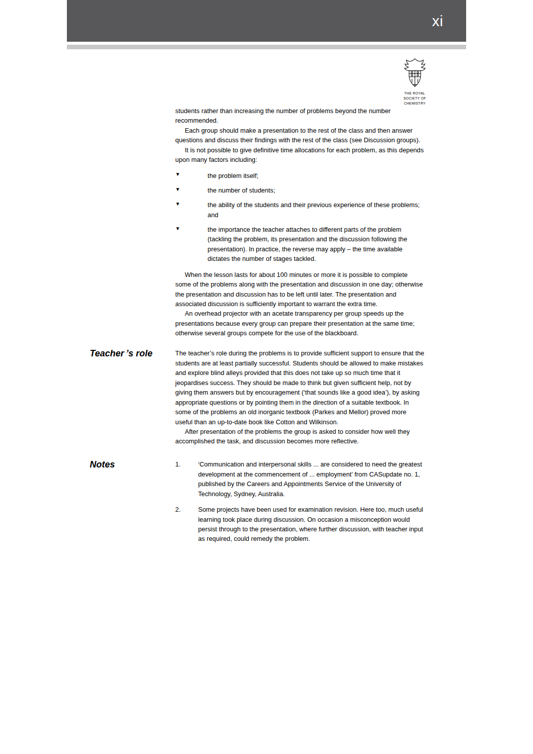xi
THE ROYAL
SOCIETY OF
CHEMISTRY
students rather than increasing the number of problems beyond the number recommended.
Each group should make a presentation to the rest of the class and then answer questions and discuss their findings with the rest of the class (see Discussion groups).
It is not possible to give definitive time allocations for each problem, as this depends upon many factors including:
the problem itself;
the number of students;
the ability of the students and their previous experience of these problems; and
the importance the teacher attaches to different parts of the problem (tackling the problem, its presentation and the discussion following the presentation). In practice, the reverse may apply – the time available dictates the number of stages tackled.
When the lesson lasts for about 100 minutes or more it is possible to complete some of the problems along with the presentation and discussion in one day; otherwise the presentation and discussion has to be left until later. The presentation and associated discussion is sufficiently important to warrant the extra time.
An overhead projector with an acetate transparency per group speeds up the presentations because every group can prepare their presentation at the same time; otherwise several groups compete for the use of the blackboard.
Teacher ’s role
The teacher’s role during the problems is to provide sufficient support to ensure that the students are at least partially successful. Students should be allowed to make mistakes and explore blind alleys provided that this does not take up so much time that it jeopardises success. They should be made to think but given sufficient help, not by giving them answers but by encouragement (‘that sounds like a good idea’), by asking appropriate questions or by pointing them in the direction of a suitable textbook. In some of the problems an old inorganic textbook (Parkes and Mellor) proved more useful than an up-to-date book like Cotton and Wilkinson.
After presentation of the problems the group is asked to consider how well they accomplished the task, and discussion becomes more reflective.
Notes
1.‘Communication and interpersonal skills ... are considered to need the greatest development at the commencement of ... employment’ from CASupdate no. 1, published by the Careers and Appointments Service of the University of Technology, Sydney, Australia.
2. Some projects have been used for examination revision. Here too, much useful learning took place during discussion. On occasion a misconception would persist through to the presentation, where further discussion, with teacher input as required, could remedy the problem.